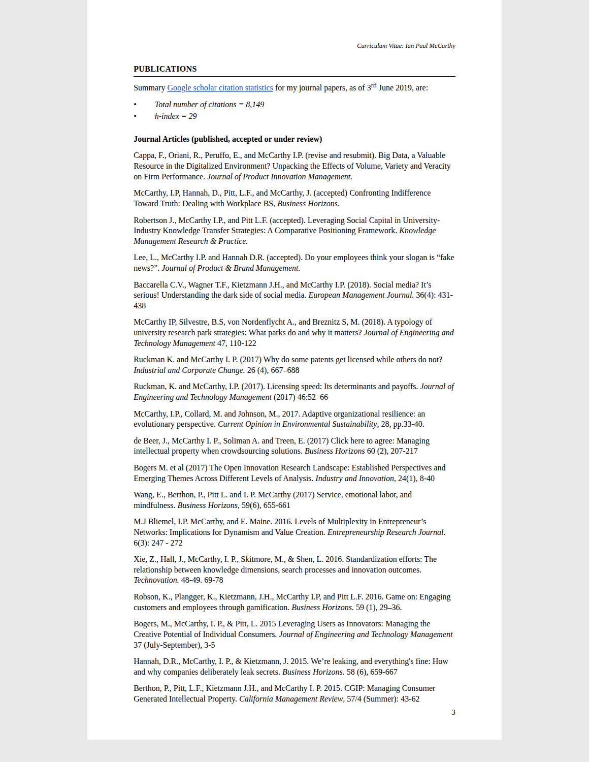Curriculum Vitae: Ian Paul McCarthy
Publications
Summary Google scholar citation statistics for my journal papers, as of 3rd June 2019, are:
Total number of citations = 8,149
h-index = 29
Journal Articles (published, accepted or under review)
Cappa, F., Oriani, R., Peruffo, E., and McCarthy I.P. (revise and resubmit). Big Data, a Valuable Resource in the Digitalized Environment? Unpacking the Effects of Volume, Variety and Veracity on Firm Performance. Journal of Product Innovation Management.
McCarthy, I.P, Hannah, D., Pitt, L.F., and McCarthy, J. (accepted) Confronting Indifference Toward Truth: Dealing with Workplace BS, Business Horizons.
Robertson J., McCarthy I.P., and Pitt L.F. (accepted). Leveraging Social Capital in University-Industry Knowledge Transfer Strategies: A Comparative Positioning Framework. Knowledge Management Research & Practice.
Lee, L., McCarthy I.P. and Hannah D.R. (accepted). Do your employees think your slogan is “fake news?”. Journal of Product & Brand Management.
Baccarella C.V., Wagner T.F., Kietzmann J.H., and McCarthy I.P. (2018). Social media? It’s serious! Understanding the dark side of social media. European Management Journal. 36(4): 431-438
McCarthy IP, Silvestre, B.S, von Nordenflycht A., and Breznitz S, M. (2018). A typology of university research park strategies: What parks do and why it matters? Journal of Engineering and Technology Management 47, 110-122
Ruckman K. and McCarthy I. P. (2017) Why do some patents get licensed while others do not? Industrial and Corporate Change. 26 (4), 667–688
Ruckman, K. and McCarthy, I.P. (2017). Licensing speed: Its determinants and payoffs. Journal of Engineering and Technology Management (2017) 46:52–66
McCarthy, I.P., Collard, M. and Johnson, M., 2017. Adaptive organizational resilience: an evolutionary perspective. Current Opinion in Environmental Sustainability, 28, pp.33-40.
de Beer, J., McCarthy I. P., Soliman A. and Treen, E. (2017) Click here to agree: Managing intellectual property when crowdsourcing solutions. Business Horizons 60 (2), 207-217
Bogers M. et al (2017) The Open Innovation Research Landscape: Established Perspectives and Emerging Themes Across Different Levels of Analysis. Industry and Innovation, 24(1), 8-40
Wang, E., Berthon, P., Pitt L. and I. P. McCarthy (2017) Service, emotional labor, and mindfulness. Business Horizons, 59(6), 655-661
M.J Bliemel, I.P. McCarthy, and E. Maine. 2016. Levels of Multiplexity in Entrepreneur’s Networks: Implications for Dynamism and Value Creation. Entrepreneurship Research Journal. 6(3): 247 - 272
Xie, Z., Hall, J., McCarthy, I. P., Skitmore, M., & Shen, L. 2016. Standardization efforts: The relationship between knowledge dimensions, search processes and innovation outcomes. Technovation. 48-49. 69-78
Robson, K., Plangger, K., Kietzmann, J.H., McCarthy I.P, and Pitt L.F. 2016. Game on: Engaging customers and employees through gamification. Business Horizons. 59 (1), 29–36.
Bogers, M., McCarthy, I. P., & Pitt, L. 2015 Leveraging Users as Innovators: Managing the Creative Potential of Individual Consumers. Journal of Engineering and Technology Management 37 (July-September), 3-5
Hannah, D.R., McCarthy, I. P., & Kietzmann, J. 2015. We’re leaking, and everything's fine: How and why companies deliberately leak secrets. Business Horizons. 58 (6), 659-667
Berthon, P., Pitt, L.F., Kietzmann J.H., and McCarthy I. P. 2015. CGIP: Managing Consumer Generated Intellectual Property. California Management Review, 57/4 (Summer): 43-62
3